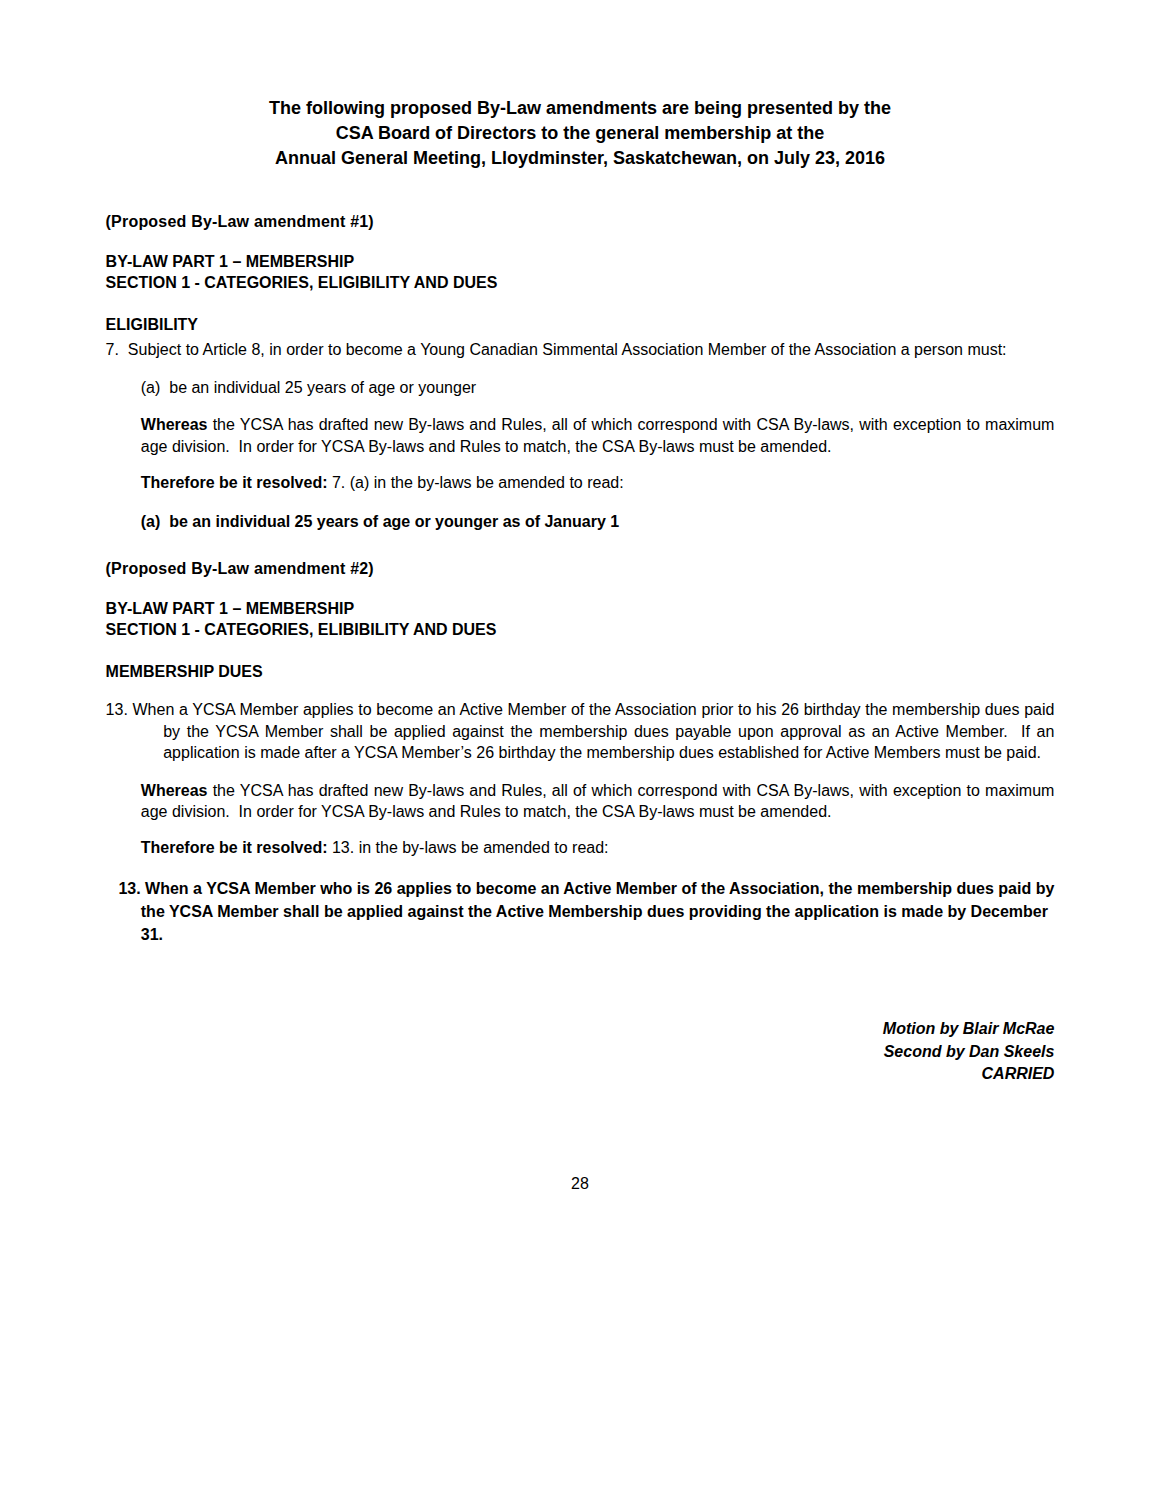The following proposed By-Law amendments are being presented by the
CSA Board of Directors to the general membership at the
Annual General Meeting, Lloydminster, Saskatchewan, on July 23, 2016
(Proposed By-Law amendment #1)
BY-LAW PART 1 – MEMBERSHIP
SECTION 1 - CATEGORIES, ELIGIBILITY AND DUES
ELIGIBILITY
7. Subject to Article 8, in order to become a Young Canadian Simmental Association Member of the Association a person must:
(a) be an individual 25 years of age or younger
Whereas the YCSA has drafted new By-laws and Rules, all of which correspond with CSA By-laws, with exception to maximum age division. In order for YCSA By-laws and Rules to match, the CSA By-laws must be amended.
Therefore be it resolved: 7. (a) in the by-laws be amended to read:
(a) be an individual 25 years of age or younger as of January 1
(Proposed By-Law amendment #2)
BY-LAW PART 1 – MEMBERSHIP
SECTION 1 - CATEGORIES, ELIBIBILITY AND DUES
MEMBERSHIP DUES
13. When a YCSA Member applies to become an Active Member of the Association prior to his 26 birthday the membership dues paid by the YCSA Member shall be applied against the membership dues payable upon approval as an Active Member. If an application is made after a YCSA Member’s 26 birthday the membership dues established for Active Members must be paid.
Whereas the YCSA has drafted new By-laws and Rules, all of which correspond with CSA By-laws, with exception to maximum age division. In order for YCSA By-laws and Rules to match, the CSA By-laws must be amended.
Therefore be it resolved: 13. in the by-laws be amended to read:
13. When a YCSA Member who is 26 applies to become an Active Member of the Association, the membership dues paid by the YCSA Member shall be applied against the Active Membership dues providing the application is made by December 31.
Motion by Blair McRae
Second by Dan Skeels
CARRIED
28